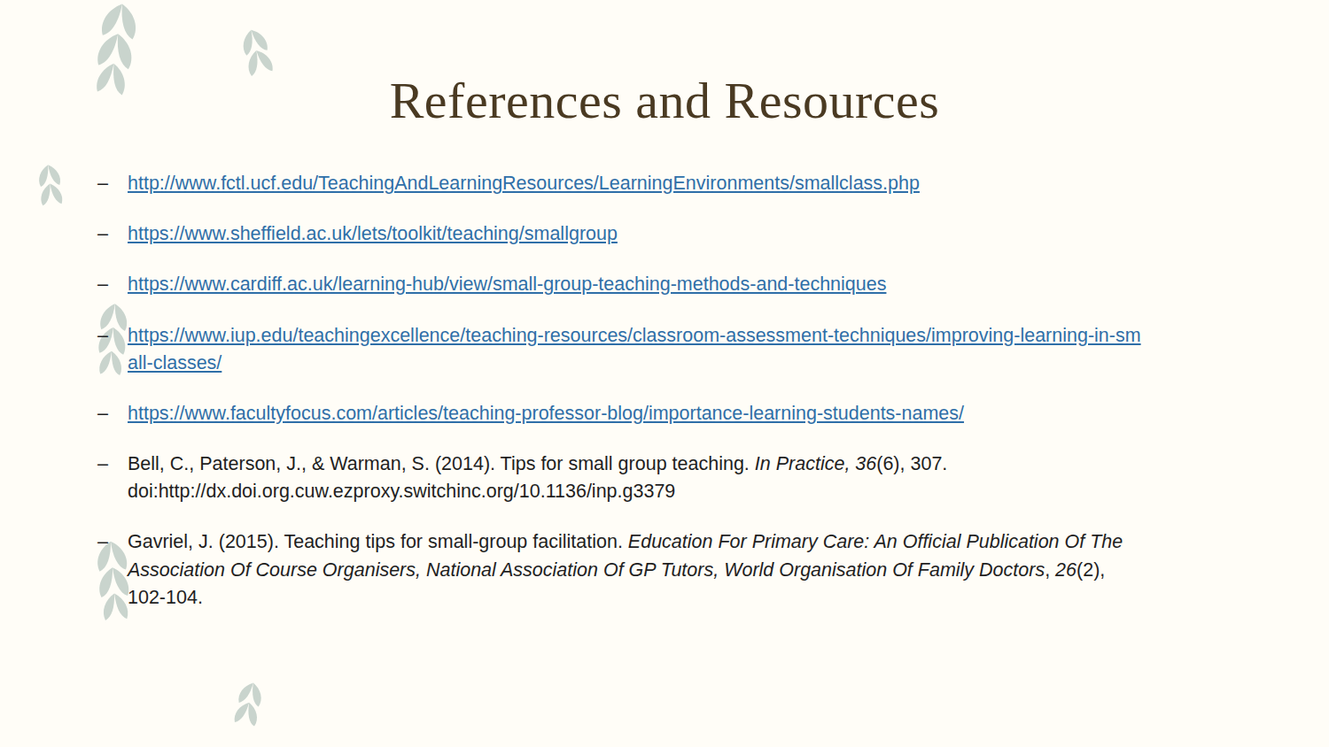References and Resources
http://www.fctl.ucf.edu/TeachingAndLearningResources/LearningEnvironments/smallclass.php
https://www.sheffield.ac.uk/lets/toolkit/teaching/smallgroup
https://www.cardiff.ac.uk/learning-hub/view/small-group-teaching-methods-and-techniques
https://www.iup.edu/teachingexcellence/teaching-resources/classroom-assessment-techniques/improving-learning-in-small-classes/
https://www.facultyfocus.com/articles/teaching-professor-blog/importance-learning-students-names/
Bell, C., Paterson, J., & Warman, S. (2014). Tips for small group teaching. In Practice, 36(6), 307. doi:http://dx.doi.org.cuw.ezproxy.switchinc.org/10.1136/inp.g3379
Gavriel, J. (2015). Teaching tips for small-group facilitation. Education For Primary Care: An Official Publication Of The Association Of Course Organisers, National Association Of GP Tutors, World Organisation Of Family Doctors, 26(2), 102-104.